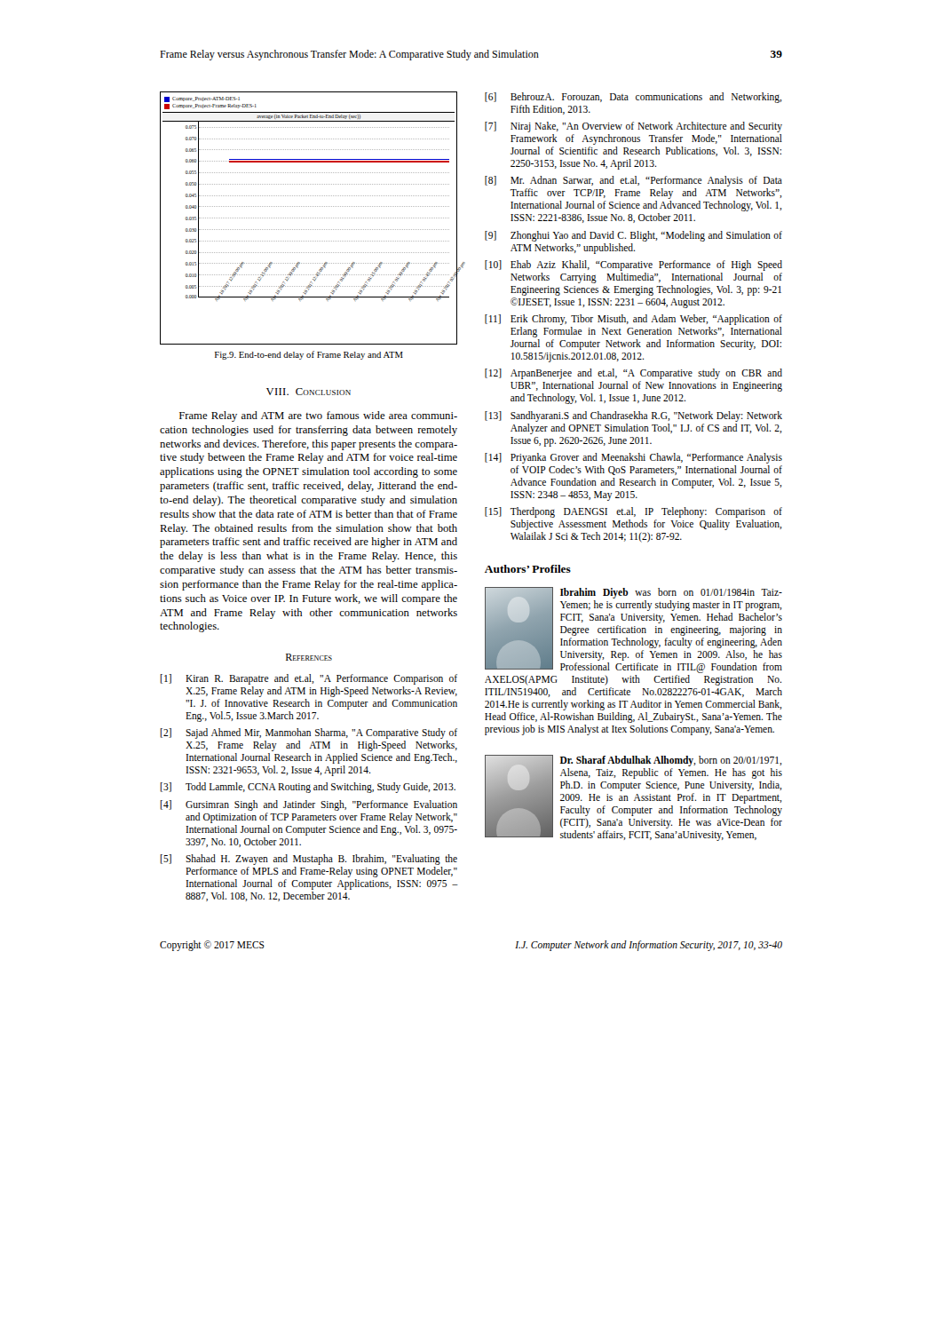Frame Relay versus Asynchronous Transfer Mode: A Comparative Study and Simulation
39
Compare_Project-ATM-DES-1
Compare_Project-Frame Relay-DES-1
average (in Voice Packet End-to-End Delay (sec))
0.075 0.070 0.065 0.060 0.055 0.050 0.045 0.040 0.035 0.030 0.025 0.020 0.015 0.010 0.005 0.000
Apr 18 2017 12:00:00 pm Apr 18 2017 12:15:00 pm Apr 18 2017 12:30:00 pm Apr 18 2017 12:45:00 pm Apr 18 2017 01:00:00 pm Apr 18 2017 01:15:00 pm Apr 18 2017 01:30:00 pm Apr 18 2017 01:45:00 pm Apr 18 2017 02:00:00 pm
Fig.9. End-to-end delay of Frame Relay and ATM
VIII. Conclusion
Frame Relay and ATM are two famous wide area communication technologies used for transferring data between remotely networks and devices. Therefore, this paper presents the comparative study between the Frame Relay and ATM for voice real-time applications using the OPNET simulation tool according to some parameters (traffic sent, traffic received, delay, Jitterand the end-to-end delay). The theoretical comparative study and simulation results show that the data rate of ATM is better than that of Frame Relay. The obtained results from the simulation show that both parameters traffic sent and traffic received are higher in ATM and the delay is less than what is in the Frame Relay. Hence, this comparative study can assess that the ATM has better transmission performance than the Frame Relay for the real-time applications such as Voice over IP. In Future work, we will compare the ATM and Frame Relay with other communication networks technologies.
References
[1] Kiran R. Barapatre and et.al, "A Performance Comparison of X.25, Frame Relay and ATM in High-Speed Networks-A Review, "I. J. of Innovative Research in Computer and Communication Eng., Vol.5, Issue 3.March 2017.
[2] Sajad Ahmed Mir, Manmohan Sharma, "A Comparative Study of X.25, Frame Relay and ATM in High-Speed Networks, International Journal Research in Applied Science and Eng.Tech., ISSN: 2321-9653, Vol. 2, Issue 4, April 2014.
[3] Todd Lammle, CCNA Routing and Switching, Study Guide, 2013.
[4] Gursimran Singh and Jatinder Singh, "Performance Evaluation and Optimization of TCP Parameters over Frame Relay Network," International Journal on Computer Science and Eng., Vol. 3, 0975-3397, No. 10, October 2011.
[5] Shahad H. Zwayen and Mustapha B. Ibrahim, "Evaluating the Performance of MPLS and Frame-Relay using OPNET Modeler," International Journal of Computer Applications, ISSN: 0975 – 8887, Vol. 108, No. 12, December 2014.
[6] BehrouzA. Forouzan, Data communications and Networking, Fifth Edition, 2013.
[7] Niraj Nake, "An Overview of Network Architecture and Security Framework of Asynchronous Transfer Mode," International Journal of Scientific and Research Publications, Vol. 3, ISSN: 2250-3153, Issue No. 4, April 2013.
[8] Mr. Adnan Sarwar, and et.al, “Performance Analysis of Data Traffic over TCP/IP, Frame Relay and ATM Networks”, International Journal of Science and Advanced Technology, Vol. 1, ISSN: 2221-8386, Issue No. 8, October 2011.
[9] Zhonghui Yao and David C. Blight, “Modeling and Simulation of ATM Networks,” unpublished.
[10] Ehab Aziz Khalil, “Comparative Performance of High Speed Networks Carrying Multimedia”, International Journal of Engineering Sciences & Emerging Technologies, Vol. 3, pp: 9-21 ©IJESET, Issue 1, ISSN: 2231 – 6604, August 2012.
[11] Erik Chromy, Tibor Misuth, and Adam Weber, “Aapplication of Erlang Formulae in Next Generation Networks”, International Journal of Computer Network and Information Security, DOI: 10.5815/ijcnis.2012.01.08, 2012.
[12] ArpanBenerjee and et.al, “A Comparative study on CBR and UBR”, International Journal of New Innovations in Engineering and Technology, Vol. 1, Issue 1, June 2012.
[13] Sandhyarani.S and Chandrasekha R.G, "Network Delay: Network Analyzer and OPNET Simulation Tool," I.J. of CS and IT, Vol. 2, Issue 6, pp. 2620-2626, June 2011.
[14] Priyanka Grover and Meenakshi Chawla, “Performance Analysis of VOIP Codec’s With QoS Parameters,” International Journal of Advance Foundation and Research in Computer, Vol. 2, Issue 5, ISSN: 2348 – 4853, May 2015.
[15] Therdpong DAENGSI et.al, IP Telephony: Comparison of Subjective Assessment Methods for Voice Quality Evaluation, Walailak J Sci & Tech 2014; 11(2): 87-92.
Authors’ Profiles
Ibrahim Diyeb was born on 01/01/1984in Taiz-Yemen; he is currently studying master in IT program, FCIT, Sana'a University, Yemen. Hehad Bachelor’s Degree certification in engineering, majoring in Information Technology, faculty of engineering, Aden University, Rep. of Yemen in 2009. Also, he has Professional Certificate in ITIL@ Foundation from AXELOS(APMG Institute) with Certified Registration No. ITIL/IN519400, and Certificate No.02822276-01-4GAK, March 2014.He is currently working as IT Auditor in Yemen Commercial Bank, Head Office, Al-Rowishan Building, Al_ZubairySt., Sana’a-Yemen. The previous job is MIS Analyst at Itex Solutions Company, Sana'a-Yemen.
Dr. Sharaf Abdulhak Alhomdy, born on 20/01/1971, Alsena, Taiz, Republic of Yemen. He has got his Ph.D. in Computer Science, Pune University, India, 2009. He is an Assistant Prof. in IT Department, Faculty of Computer and Information Technology (FCIT), Sana'a University. He was aVice-Dean for students' affairs, FCIT, Sana’aUnivesity, Yemen,
Copyright © 2017 MECS
I.J. Computer Network and Information Security, 2017, 10, 33-40